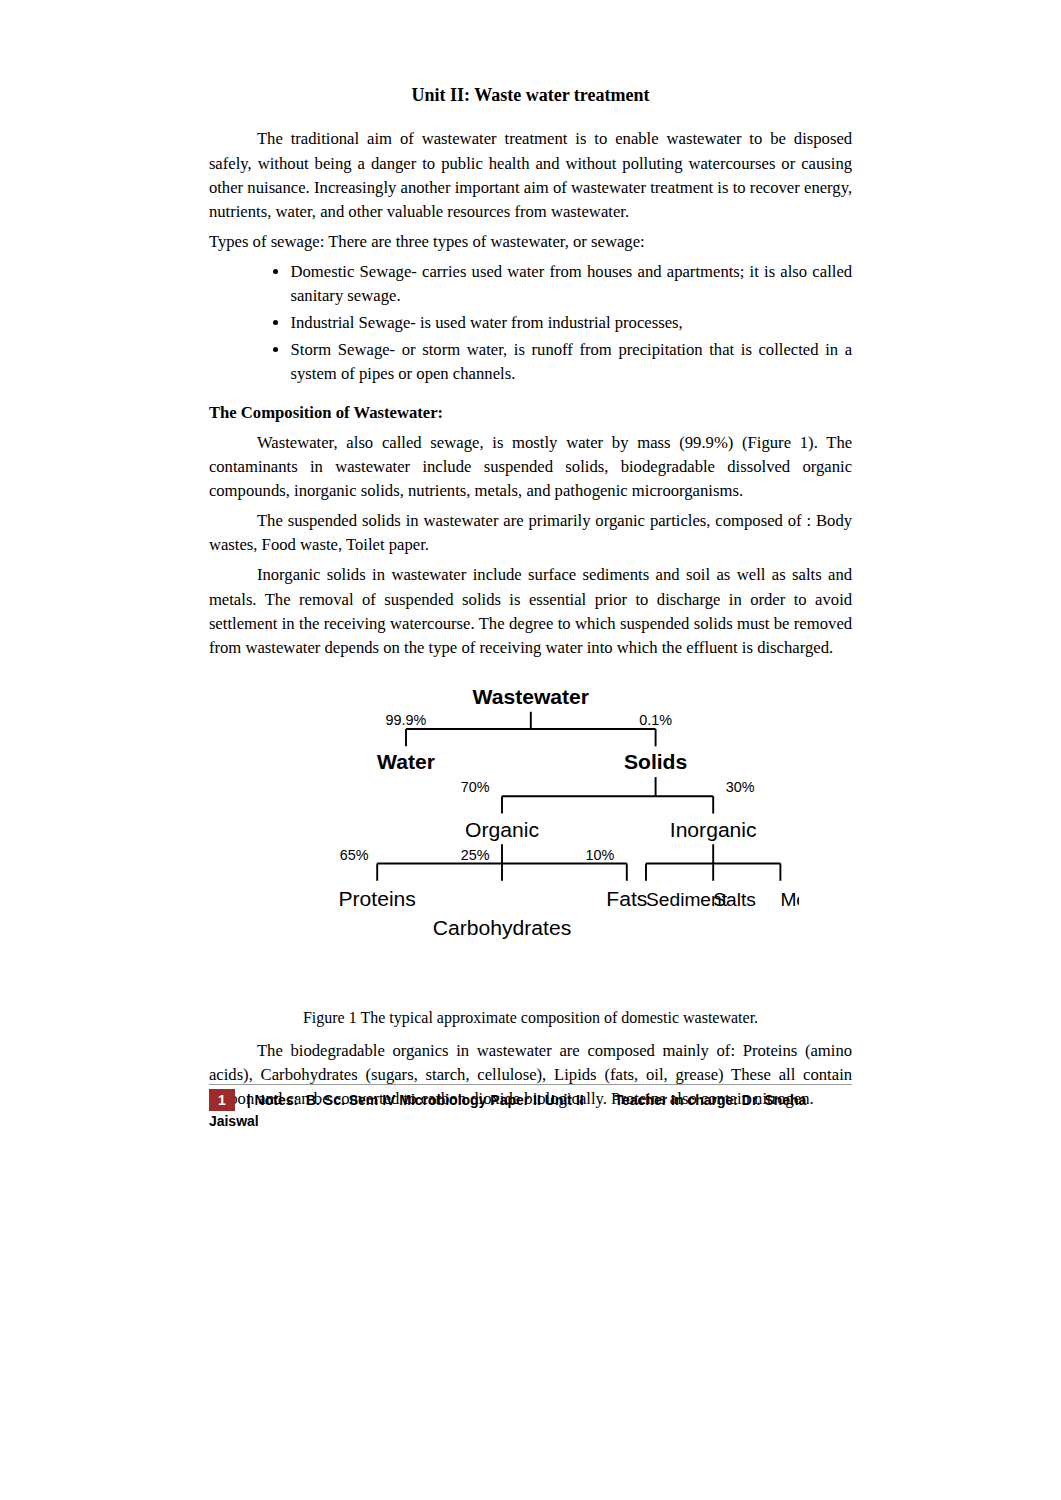Unit II: Waste water treatment
The traditional aim of wastewater treatment is to enable wastewater to be disposed safely, without being a danger to public health and without polluting watercourses or causing other nuisance. Increasingly another important aim of wastewater treatment is to recover energy, nutrients, water, and other valuable resources from wastewater.
Types of sewage: There are three types of wastewater, or sewage:
Domestic Sewage- carries used water from houses and apartments; it is also called sanitary sewage.
Industrial Sewage- is used water from industrial processes,
Storm Sewage- or storm water, is runoff from precipitation that is collected in a system of pipes or open channels.
The Composition of Wastewater:
Wastewater, also called sewage, is mostly water by mass (99.9%) (Figure 1). The contaminants in wastewater include suspended solids, biodegradable dissolved organic compounds, inorganic solids, nutrients, metals, and pathogenic microorganisms.
The suspended solids in wastewater are primarily organic particles, composed of : Body wastes, Food waste, Toilet paper.
Inorganic solids in wastewater include surface sediments and soil as well as salts and metals. The removal of suspended solids is essential prior to discharge in order to avoid settlement in the receiving watercourse. The degree to which suspended solids must be removed from wastewater depends on the type of receiving water into which the effluent is discharged.
Wastewater 99.9% 0.1% Water Solids 70% 30% Organic Inorganic 65% 25% 10% Proteins Fats Carbohydrates Sediment Salts Metals
Figure 1 The typical approximate composition of domestic wastewater.
The biodegradable organics in wastewater are composed mainly of: Proteins (amino acids), Carbohydrates (sugars, starch, cellulose), Lipids (fats, oil, grease) These all contain carbon and can be converted to carbon dioxide biologically. Proteins also contain nitrogen.
1|Notes: B. Sc. Sem IV Microbiology Paper II Unit IITeacher In charge: Dr. Sneha Jaiswal